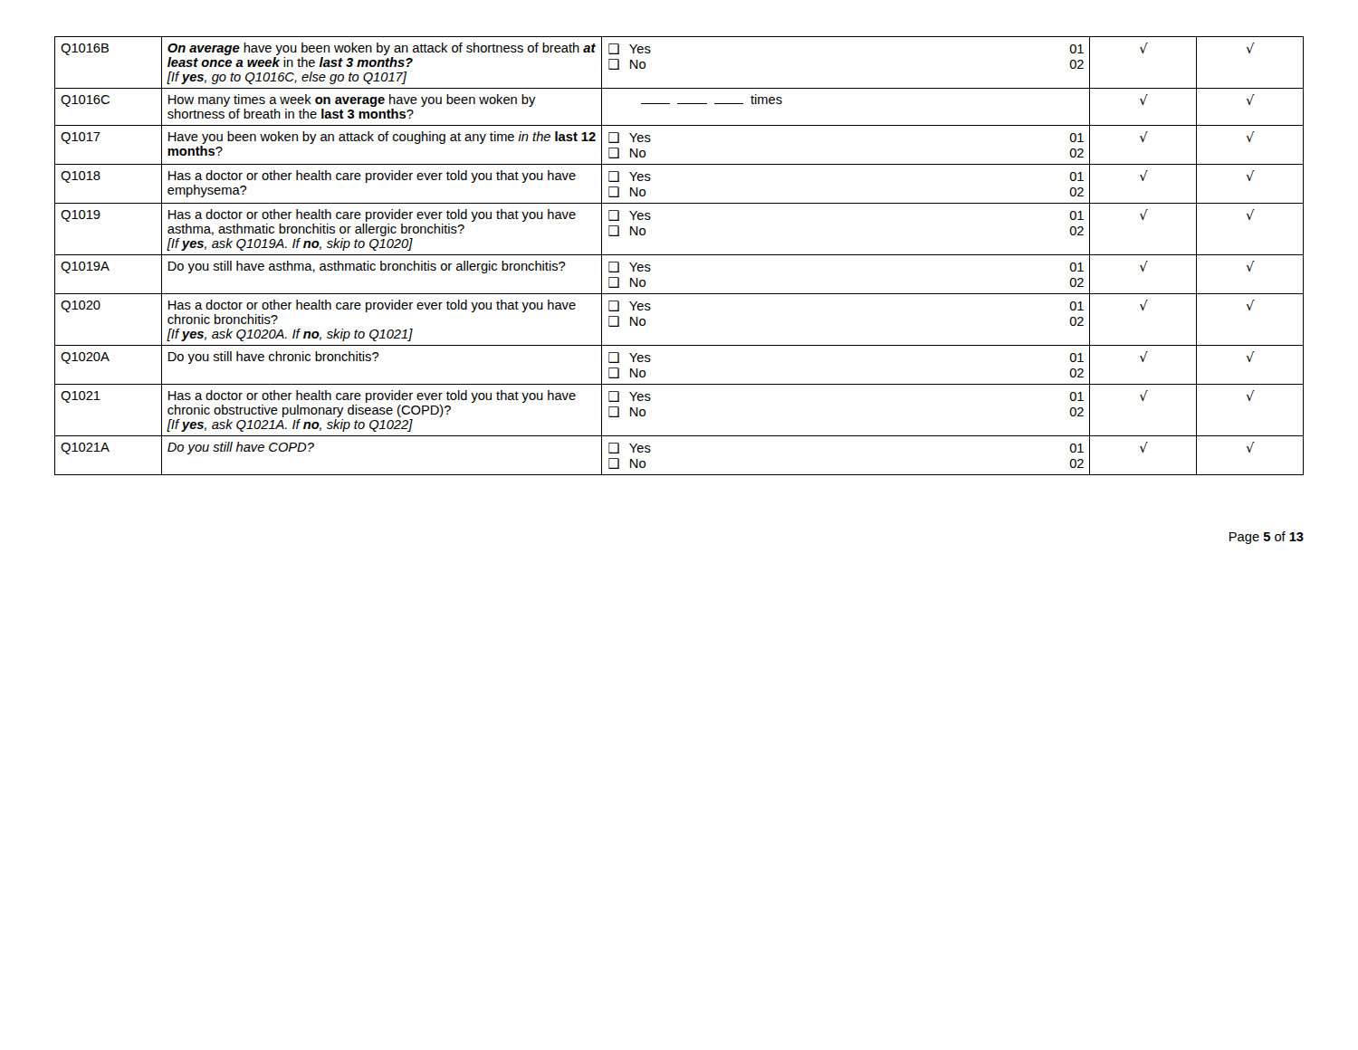| Q1016B | On average have you been woken by an attack of shortness of breath at least once a week in the last 3 months? [If yes , go to Q1016C, else go to Q1017] | ❑ Yes 01 ❑ No 02 | √ | √ |
| Q1016C | How many times a week on average have you been woken by shortness of breath in the last 3 months ? | times | √ | √ |
| Q1017 | Have you been woken by an attack of coughing at any time in the last 12 months ? | ❑ Yes 01 ❑ No 02 | √ | √ |
| Q1018 | Has a doctor or other health care provider ever told you that you have emphysema? | ❑ Yes 01 ❑ No 02 | √ | √ |
| Q1019 | Has a doctor or other health care provider ever told you that you have asthma, asthmatic bronchitis or allergic bronchitis? [If yes , ask Q1019A. If no , skip to Q1020] | ❑ Yes 01 ❑ No 02 | √ | √ |
| Q1019A | Do you still have asthma, asthmatic bronchitis or allergic bronchitis? | ❑ Yes 01 ❑ No 02 | √ | √ |
| Q1020 | Has a doctor or other health care provider ever told you that you have chronic bronchitis? [If yes , ask Q1020A. If no , skip to Q1021] | ❑ Yes 01 ❑ No 02 | √ | √ |
| Q1020A | Do you still have chronic bronchitis? | ❑ Yes 01 ❑ No 02 | √ | √ |
| Q1021 | Has a doctor or other health care provider ever told you that you have chronic obstructive pulmonary disease (COPD)? [If yes , ask Q1021A. If no , skip to Q1022] | ❑ Yes 01 ❑ No 02 | √ | √ |
| Q1021A | Do you still have COPD? | ❑ Yes 01 ❑ No 02 | √ | √ |
Page 5 of 13